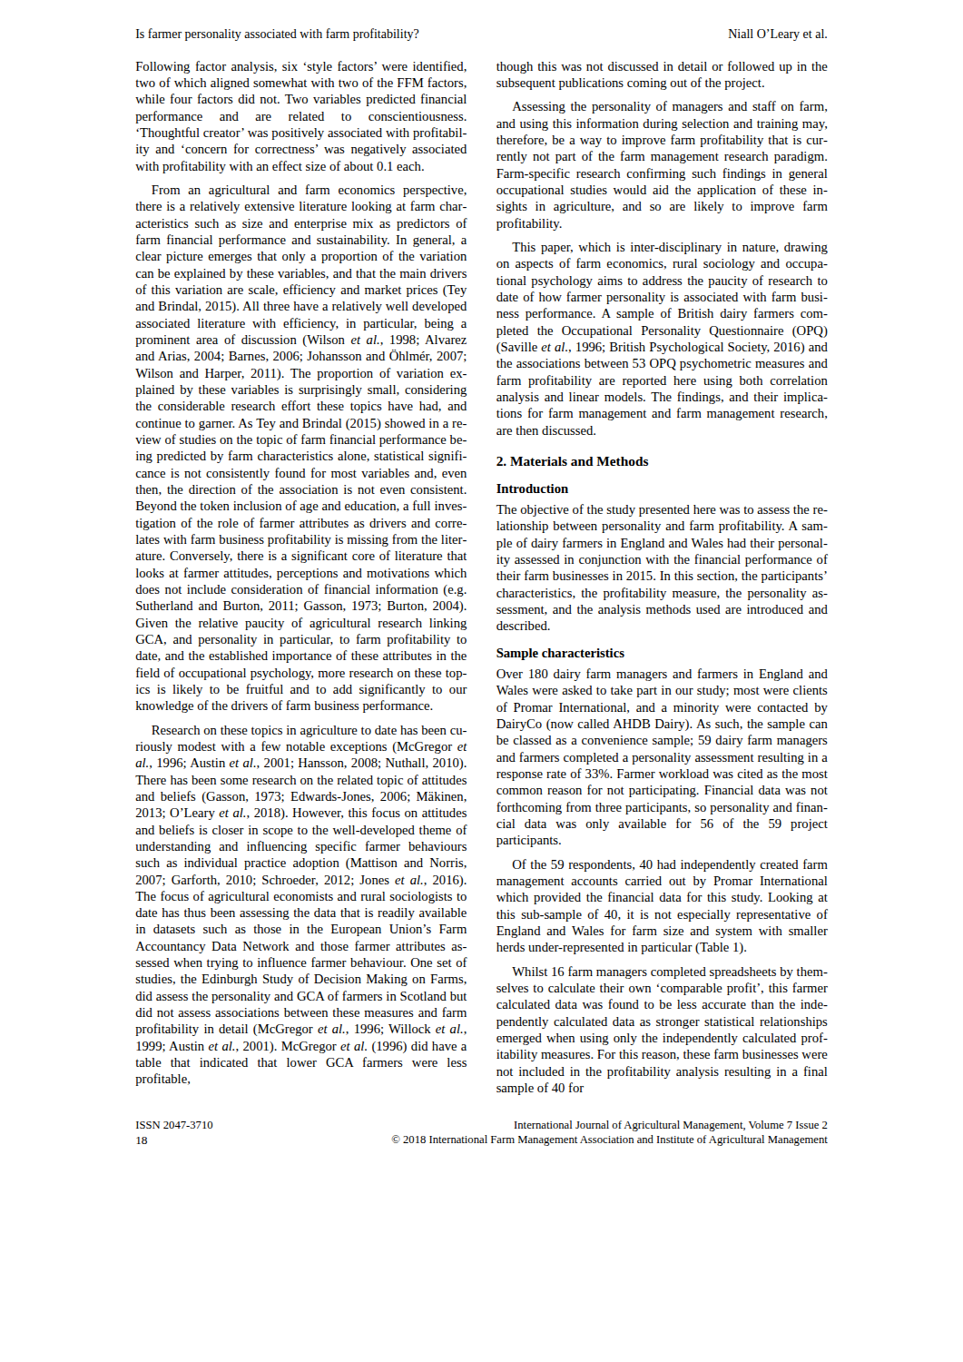Is farmer personality associated with farm profitability? Niall O’Leary et al.
Following factor analysis, six ‘style factors’ were identified, two of which aligned somewhat with two of the FFM factors, while four factors did not. Two variables predicted financial performance and are related to conscientiousness. ‘Thoughtful creator’ was positively associated with profitability and ‘concern for correctness’ was negatively associated with profitability with an effect size of about 0.1 each.
From an agricultural and farm economics perspective, there is a relatively extensive literature looking at farm characteristics such as size and enterprise mix as predictors of farm financial performance and sustainability. In general, a clear picture emerges that only a proportion of the variation can be explained by these variables, and that the main drivers of this variation are scale, efficiency and market prices (Tey and Brindal, 2015). All three have a relatively well developed associated literature with efficiency, in particular, being a prominent area of discussion (Wilson et al., 1998; Alvarez and Arias, 2004; Barnes, 2006; Johansson and Öhlmér, 2007; Wilson and Harper, 2011). The proportion of variation explained by these variables is surprisingly small, considering the considerable research effort these topics have had, and continue to garner. As Tey and Brindal (2015) showed in a review of studies on the topic of farm financial performance being predicted by farm characteristics alone, statistical significance is not consistently found for most variables and, even then, the direction of the association is not even consistent. Beyond the token inclusion of age and education, a full investigation of the role of farmer attributes as drivers and correlates with farm business profitability is missing from the literature. Conversely, there is a significant core of literature that looks at farmer attitudes, perceptions and motivations which does not include consideration of financial information (e.g. Sutherland and Burton, 2011; Gasson, 1973; Burton, 2004). Given the relative paucity of agricultural research linking GCA, and personality in particular, to farm profitability to date, and the established importance of these attributes in the field of occupational psychology, more research on these topics is likely to be fruitful and to add significantly to our knowledge of the drivers of farm business performance.
Research on these topics in agriculture to date has been curiously modest with a few notable exceptions (McGregor et al., 1996; Austin et al., 2001; Hansson, 2008; Nuthall, 2010). There has been some research on the related topic of attitudes and beliefs (Gasson, 1973; Edwards-Jones, 2006; Mäkinen, 2013; O’Leary et al., 2018). However, this focus on attitudes and beliefs is closer in scope to the well-developed theme of understanding and influencing specific farmer behaviours such as individual practice adoption (Mattison and Norris, 2007; Garforth, 2010; Schroeder, 2012; Jones et al., 2016). The focus of agricultural economists and rural sociologists to date has thus been assessing the data that is readily available in datasets such as those in the European Union’s Farm Accountancy Data Network and those farmer attributes assessed when trying to influence farmer behaviour. One set of studies, the Edinburgh Study of Decision Making on Farms, did assess the personality and GCA of farmers in Scotland but did not assess associations between these measures and farm profitability in detail (McGregor et al., 1996; Willock et al., 1999; Austin et al., 2001). McGregor et al. (1996) did have a table that indicated that lower GCA farmers were less profitable,
though this was not discussed in detail or followed up in the subsequent publications coming out of the project.
Assessing the personality of managers and staff on farm, and using this information during selection and training may, therefore, be a way to improve farm profitability that is currently not part of the farm management research paradigm. Farm-specific research confirming such findings in general occupational studies would aid the application of these insights in agriculture, and so are likely to improve farm profitability.
This paper, which is inter-disciplinary in nature, drawing on aspects of farm economics, rural sociology and occupational psychology aims to address the paucity of research to date of how farmer personality is associated with farm business performance. A sample of British dairy farmers completed the Occupational Personality Questionnaire (OPQ) (Saville et al., 1996; British Psychological Society, 2016) and the associations between 53 OPQ psychometric measures and farm profitability are reported here using both correlation analysis and linear models. The findings, and their implications for farm management and farm management research, are then discussed.
2. Materials and Methods
Introduction
The objective of the study presented here was to assess the relationship between personality and farm profitability. A sample of dairy farmers in England and Wales had their personality assessed in conjunction with the financial performance of their farm businesses in 2015. In this section, the participants’ characteristics, the profitability measure, the personality assessment, and the analysis methods used are introduced and described.
Sample characteristics
Over 180 dairy farm managers and farmers in England and Wales were asked to take part in our study; most were clients of Promar International, and a minority were contacted by DairyCo (now called AHDB Dairy). As such, the sample can be classed as a convenience sample; 59 dairy farm managers and farmers completed a personality assessment resulting in a response rate of 33%. Farmer workload was cited as the most common reason for not participating. Financial data was not forthcoming from three participants, so personality and financial data was only available for 56 of the 59 project participants.
Of the 59 respondents, 40 had independently created farm management accounts carried out by Promar International which provided the financial data for this study. Looking at this sub-sample of 40, it is not especially representative of England and Wales for farm size and system with smaller herds under-represented in particular (Table 1).
Whilst 16 farm managers completed spreadsheets by themselves to calculate their own ‘comparable profit’, this farmer calculated data was found to be less accurate than the independently calculated data as stronger statistical relationships emerged when using only the independently calculated profitability measures. For this reason, these farm businesses were not included in the profitability analysis resulting in a final sample of 40 for
ISSN 2047-3710
18
International Journal of Agricultural Management, Volume 7 Issue 2
© 2018 International Farm Management Association and Institute of Agricultural Management